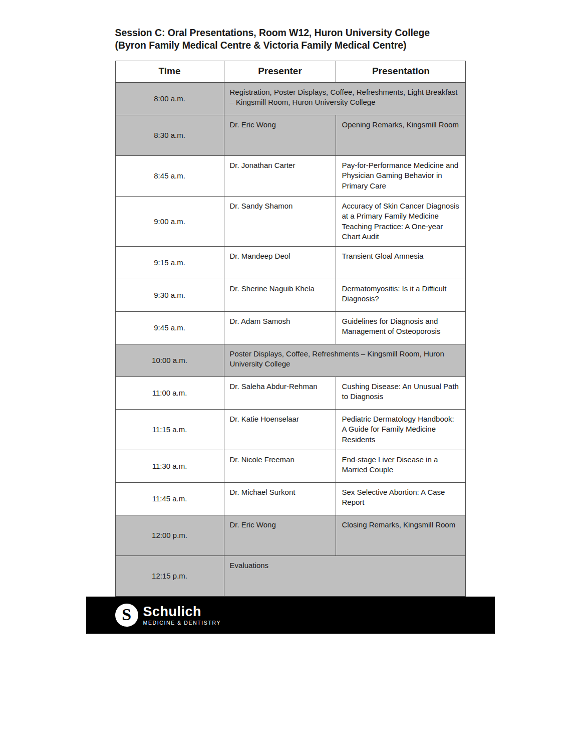Session C: Oral Presentations, Room W12, Huron University College
(Byron Family Medical Centre & Victoria Family Medical Centre)
| Time | Presenter | Presentation |
| --- | --- | --- |
| 8:00 a.m. | Registration, Poster Displays, Coffee, Refreshments, Light Breakfast – Kingsmill Room, Huron University College |
| 8:30 a.m. | Dr. Eric Wong | Opening Remarks, Kingsmill Room |
| 8:45 a.m. | Dr. Jonathan Carter | Pay-for-Performance Medicine and Physician Gaming Behavior in Primary Care |
| 9:00 a.m. | Dr. Sandy Shamon | Accuracy of Skin Cancer Diagnosis at a Primary Family Medicine Teaching Practice: A One-year Chart Audit |
| 9:15 a.m. | Dr. Mandeep Deol | Transient Gloal Amnesia |
| 9:30 a.m. | Dr. Sherine Naguib Khela | Dermatomyositis: Is it a Difficult Diagnosis? |
| 9:45 a.m. | Dr. Adam Samosh | Guidelines for Diagnosis and Management of Osteoporosis |
| 10:00 a.m. | Poster Displays, Coffee, Refreshments – Kingsmill Room, Huron University College |
| 11:00 a.m. | Dr. Saleha Abdur-Rehman | Cushing Disease: An Unusual Path to Diagnosis |
| 11:15 a.m. | Dr. Katie Hoenselaar | Pediatric Dermatology Handbook: A Guide for Family Medicine Residents |
| 11:30 a.m. | Dr. Nicole Freeman | End-stage Liver Disease in a Married Couple |
| 11:45 a.m. | Dr. Michael Surkont | Sex Selective Abortion: A Case Report |
| 12:00 p.m. | Dr. Eric Wong | Closing Remarks, Kingsmill Room |
| 12:15 p.m. | Evaluations |
S
Schulich MEDICINE & DENTISTRY